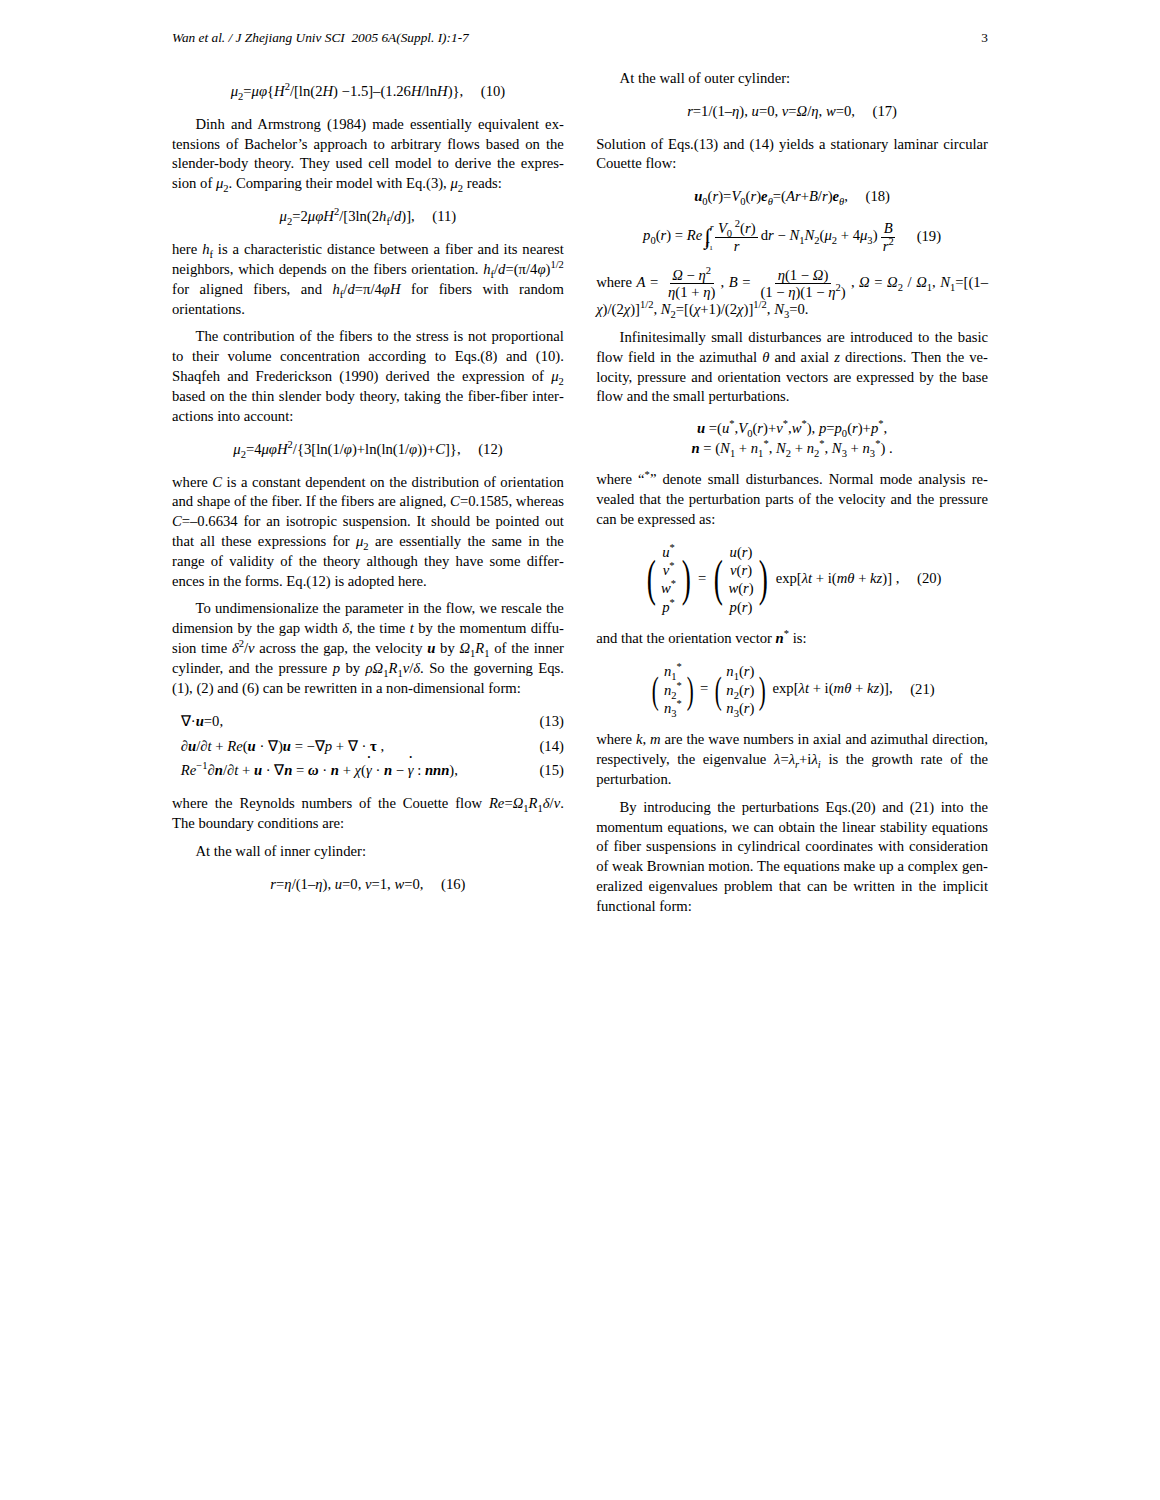Wan et al. / J Zhejiang Univ SCI 2005 6A(Suppl. I):1-7 3
μ2=μφ{H2/[ln(2H) −1.5]–(1.26H/lnH)}, (10)
Dinh and Armstrong (1984) made essentially equivalent extensions of Bachelor’s approach to arbitrary flows based on the slender-body theory. They used cell model to derive the expression of μ2. Comparing their model with Eq.(3), μ2 reads:
μ2=2μφH2/[3ln(2hf/d)], (11)
here hf is a characteristic distance between a fiber and its nearest neighbors, which depends on the fibers orientation. hf/d=(π/4φ)1/2 for aligned fibers, and hf/d=π/4φH for fibers with random orientations.
The contribution of the fibers to the stress is not proportional to their volume concentration according to Eqs.(8) and (10). Shaqfeh and Frederickson (1990) derived the expression of μ2 based on the thin slender body theory, taking the fiber-fiber interactions into account:
μ2=4μφH2/{3[ln(1/φ)+ln(ln(1/φ))+C]}, (12)
where C is a constant dependent on the distribution of orientation and shape of the fiber. If the fibers are aligned, C=0.1585, whereas C=–0.6634 for an isotropic suspension. It should be pointed out that all these expressions for μ2 are essentially the same in the range of validity of the theory although they have some differences in the forms. Eq.(12) is adopted here.
To undimensionalize the parameter in the flow, we rescale the dimension by the gap width δ, the time t by the momentum diffusion time δ2/v across the gap, the velocity u by Ω1R1 of the inner cylinder, and the pressure p by ρΩ1R1v/δ. So the governing Eqs.(1), (2) and (6) can be rewritten in a non-dimensional form:
∇·u=0, (13)
∂u/∂t + Re(u · ∇)u = −∇p + ∇ · τ , (14)
Re−1∂n/∂t + u · ∇n = ω · n + χ(γ · n − γ : nnn), (15)
where the Reynolds numbers of the Couette flow Re=Ω1R1δ/v. The boundary conditions are:
At the wall of inner cylinder:
r=η/(1–η), u=0, v=1, w=0, (16)
At the wall of outer cylinder:
r=1/(1–η), u=0, v=Ω/η, w=0, (17)
Solution of Eqs.(13) and (14) yields a stationary laminar circular Couette flow:
u0(r)=V0(r)eθ=(Ar+B/r)eθ, (18)
p0(r) = Re∫rr1 V0 2(r) rdr − N1N2(μ2 + 4μ3)Br2 (19)
where A = Ω − η2 η(1 + η), B = η(1 − Ω)(1 − η)(1 − η2), Ω = Ω2 / Ω1, N1=[(1–χ)/(2χ)]1/2, N2=[(χ+1)/(2χ)]1/2, N3=0.
Infinitesimally small disturbances are introduced to the basic flow field in the azimuthal θ and axial z directions. Then the velocity, pressure and orientation vectors are expressed by the base flow and the small perturbations.
u =(u*,V0(r)+v*,w*), p=p0(r)+p*,
n = (N1 + n1*, N2 + n2*, N3 + n3*) .
where “*” denote small disturbances. Normal mode analysis revealed that the perturbation parts of the velocity and the pressure can be expressed as:
( u* v* w* p* ) = ( u(r) v(r) w(r) p(r) ) exp[λt + i(mθ + kz)] , (20)
and that the orientation vector n* is:
( n1* n2* n3* ) = ( n1(r) n2(r) n3(r) ) exp[λt + i(mθ + kz)], (21)
where k, m are the wave numbers in axial and azimuthal direction, respectively, the eigenvalue λ=λr+iλi is the growth rate of the perturbation.
By introducing the perturbations Eqs.(20) and (21) into the momentum equations, we can obtain the linear stability equations of fiber suspensions in cylindrical coordinates with consideration of weak Brownian motion. The equations make up a complex generalized eigenvalues problem that can be written in the implicit functional form: